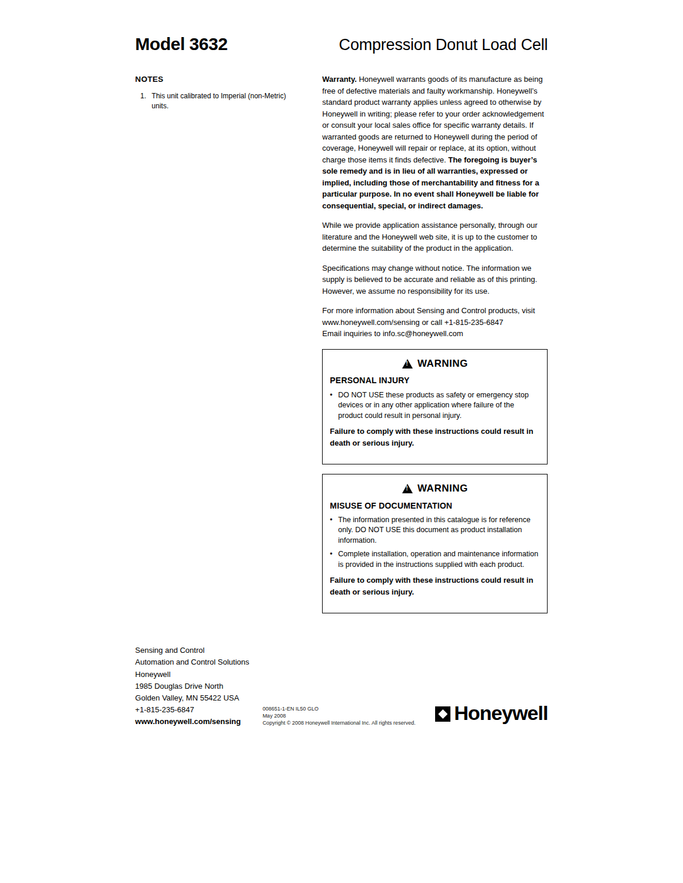Model 3632
Compression Donut Load Cell
NOTES
This unit calibrated to Imperial (non-Metric) units.
Warranty. Honeywell warrants goods of its manufacture as being free of defective materials and faulty workmanship. Honeywell’s standard product warranty applies unless agreed to otherwise by Honeywell in writing; please refer to your order acknowledgement or consult your local sales office for specific warranty details. If warranted goods are returned to Honeywell during the period of coverage, Honeywell will repair or replace, at its option, without charge those items it finds defective. The foregoing is buyer’s sole remedy and is in lieu of all warranties, expressed or implied, including those of merchantability and fitness for a particular purpose. In no event shall Honeywell be liable for consequential, special, or indirect damages.
While we provide application assistance personally, through our literature and the Honeywell web site, it is up to the customer to determine the suitability of the product in the application.
Specifications may change without notice. The information we supply is believed to be accurate and reliable as of this printing. However, we assume no responsibility for its use.
For more information about Sensing and Control products, visit www.honeywell.com/sensing or call +1-815-235-6847
Email inquiries to info.sc@honeywell.com
WARNING
PERSONAL INJURY
DO NOT USE these products as safety or emergency stop devices or in any other application where failure of the product could result in personal injury.
Failure to comply with these instructions could result in death or serious injury.
WARNING
MISUSE OF DOCUMENTATION
The information presented in this catalogue is for reference only. DO NOT USE this document as product installation information.
Complete installation, operation and maintenance information is provided in the instructions supplied with each product.
Failure to comply with these instructions could result in death or serious injury.
Sensing and Control
Automation and Control Solutions
Honeywell
1985 Douglas Drive North
Golden Valley, MN 55422 USA
+1-815-235-6847
www.honeywell.com/sensing
008651-1-EN IL50 GLO
May 2008
Copyright © 2008 Honeywell International Inc. All rights reserved.
Honeywell